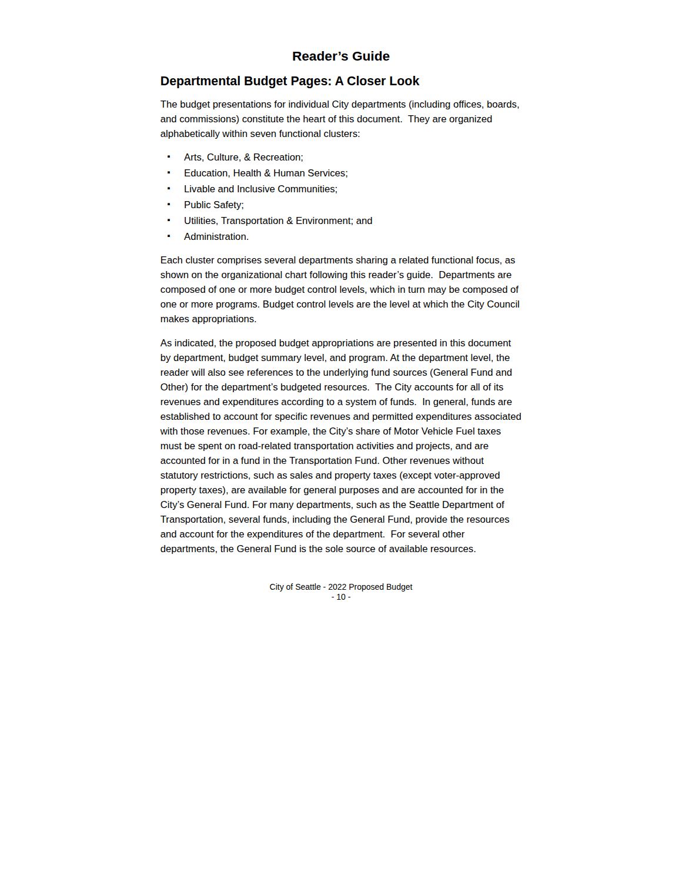Reader’s Guide
Departmental Budget Pages: A Closer Look
The budget presentations for individual City departments (including offices, boards, and commissions) constitute the heart of this document. They are organized alphabetically within seven functional clusters:
Arts, Culture, & Recreation;
Education, Health & Human Services;
Livable and Inclusive Communities;
Public Safety;
Utilities, Transportation & Environment; and
Administration.
Each cluster comprises several departments sharing a related functional focus, as shown on the organizational chart following this reader’s guide. Departments are composed of one or more budget control levels, which in turn may be composed of one or more programs. Budget control levels are the level at which the City Council makes appropriations.
As indicated, the proposed budget appropriations are presented in this document by department, budget summary level, and program. At the department level, the reader will also see references to the underlying fund sources (General Fund and Other) for the department’s budgeted resources. The City accounts for all of its revenues and expenditures according to a system of funds. In general, funds are established to account for specific revenues and permitted expenditures associated with those revenues. For example, the City’s share of Motor Vehicle Fuel taxes must be spent on road-related transportation activities and projects, and are accounted for in a fund in the Transportation Fund. Other revenues without statutory restrictions, such as sales and property taxes (except voter-approved property taxes), are available for general purposes and are accounted for in the City’s General Fund. For many departments, such as the Seattle Department of Transportation, several funds, including the General Fund, provide the resources and account for the expenditures of the department. For several other departments, the General Fund is the sole source of available resources.
City of Seattle - 2022 Proposed Budget
- 10 -